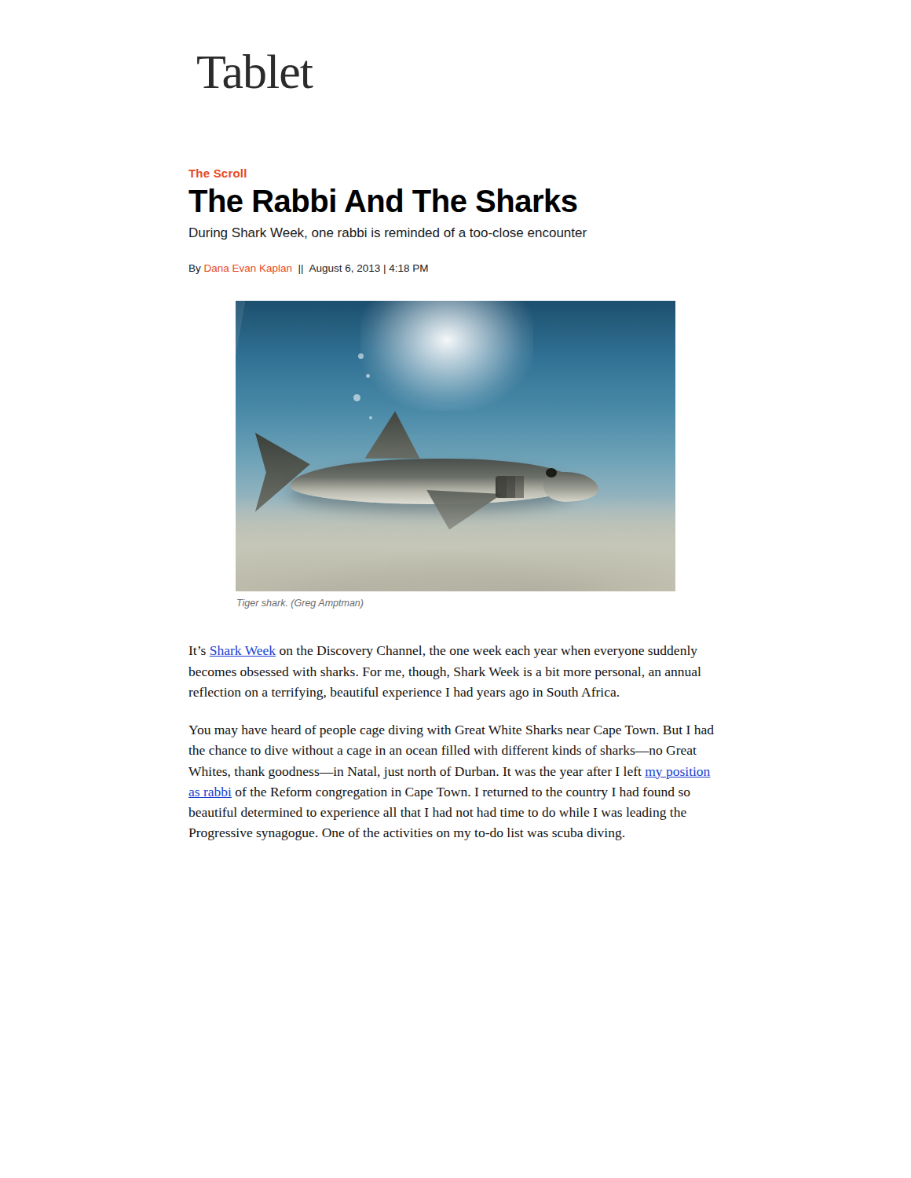Tablet
The Scroll
The Rabbi And The Sharks
During Shark Week, one rabbi is reminded of a too-close encounter
By Dana Evan Kaplan || August 6, 2013 | 4:18 PM
Tiger shark. (Greg Amptman)
It’s Shark Week on the Discovery Channel, the one week each year when everyone suddenly becomes obsessed with sharks. For me, though, Shark Week is a bit more personal, an annual reflection on a terrifying, beautiful experience I had years ago in South Africa.
You may have heard of people cage diving with Great White Sharks near Cape Town. But I had the chance to dive without a cage in an ocean filled with different kinds of sharks—no Great Whites, thank goodness—in Natal, just north of Durban. It was the year after I left my position as rabbi of the Reform congregation in Cape Town. I returned to the country I had found so beautiful determined to experience all that I had not had time to do while I was leading the Progressive synagogue. One of the activities on my to-do list was scuba diving.